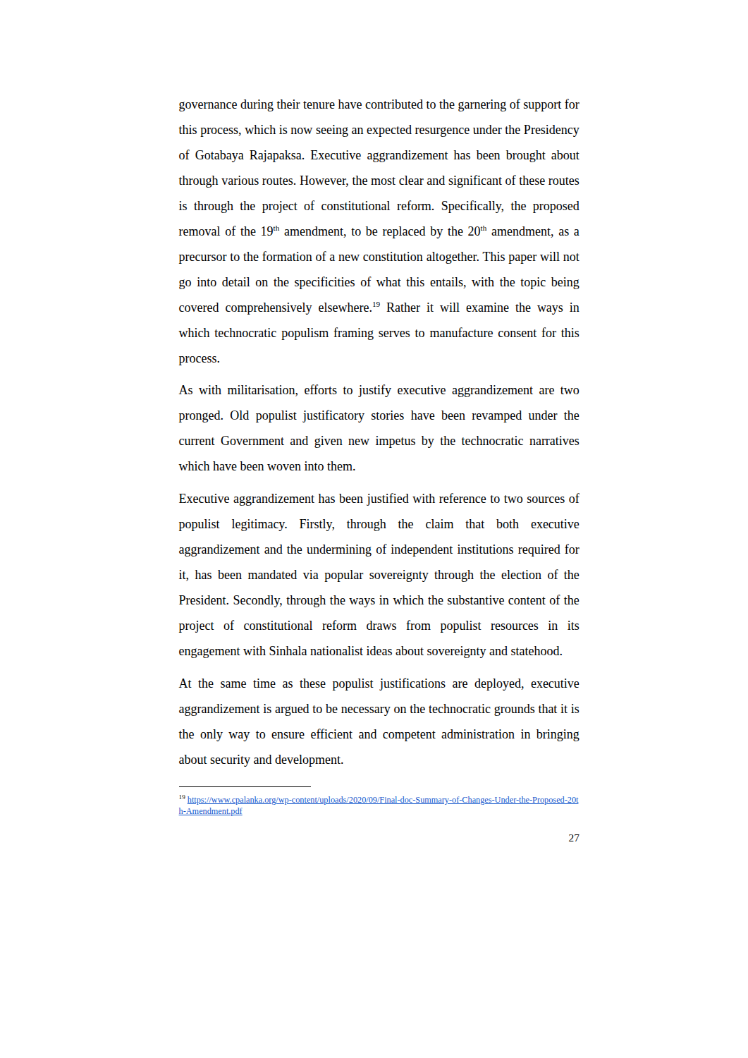governance during their tenure have contributed to the garnering of support for this process, which is now seeing an expected resurgence under the Presidency of Gotabaya Rajapaksa. Executive aggrandizement has been brought about through various routes. However, the most clear and significant of these routes is through the project of constitutional reform. Specifically, the proposed removal of the 19th amendment, to be replaced by the 20th amendment, as a precursor to the formation of a new constitution altogether. This paper will not go into detail on the specificities of what this entails, with the topic being covered comprehensively elsewhere.19 Rather it will examine the ways in which technocratic populism framing serves to manufacture consent for this process.
As with militarisation, efforts to justify executive aggrandizement are two pronged. Old populist justificatory stories have been revamped under the current Government and given new impetus by the technocratic narratives which have been woven into them.
Executive aggrandizement has been justified with reference to two sources of populist legitimacy. Firstly, through the claim that both executive aggrandizement and the undermining of independent institutions required for it, has been mandated via popular sovereignty through the election of the President. Secondly, through the ways in which the substantive content of the project of constitutional reform draws from populist resources in its engagement with Sinhala nationalist ideas about sovereignty and statehood.
At the same time as these populist justifications are deployed, executive aggrandizement is argued to be necessary on the technocratic grounds that it is the only way to ensure efficient and competent administration in bringing about security and development.
19 https://www.cpalanka.org/wp-content/uploads/2020/09/Final-doc-Summary-of-Changes-Under-the-Proposed-20th-Amendment.pdf
27